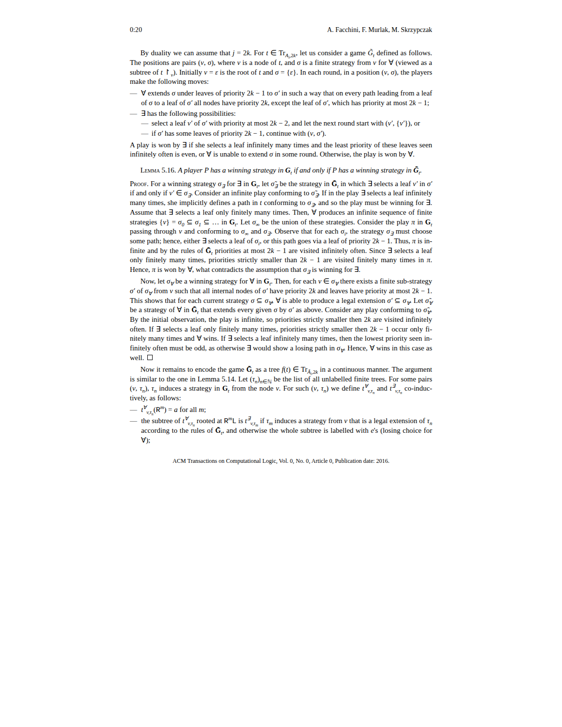0:20 A. Facchini, F. Murlak, M. Skrzypczak
By duality we can assume that j = 2k. For t ∈ TrAi,2k, let us consider a game G̃t defined as follows. The positions are pairs (v, σ), where v is a node of t, and σ is a finite strategy from v for ∀ (viewed as a subtree of t ↾v). Initially v = ε is the root of t and σ = {ε}. In each round, in a position (v, σ), the players make the following moves:
∀ extends σ under leaves of priority 2k − 1 to σ′ in such a way that on every path leading from a leaf of σ to a leaf of σ′ all nodes have priority 2k, except the leaf of σ′, which has priority at most 2k − 1;
∃ has the following possibilities:
select a leaf v′ of σ′ with priority at most 2k − 2, and let the next round start with (v′, {v′}), or
if σ′ has some leaves of priority 2k − 1, continue with (v, σ′).
A play is won by ∃ if she selects a leaf infinitely many times and the least priority of these leaves seen infinitely often is even, or ∀ is unable to extend σ in some round. Otherwise, the play is won by ∀.
Lemma 5.16. A player P has a winning strategy in Gt if and only if P has a winning strategy in G̃t.
Proof. For a winning strategy σ∃ for ∃ in Gt, let σ̃∃ be the strategy in G̃t in which ∃ selects a leaf v′ in σ′ if and only if v′ ∈ σ∃. Consider an infinite play conforming to σ̃∃. If in the play ∃ selects a leaf infinitely many times, she implicitly defines a path in t conforming to σ∃, and so the play must be winning for ∃. Assume that ∃ selects a leaf only finitely many times. Then, ∀ produces an infinite sequence of finite strategies {v} = σ0 ⊆ σ1 ⊆ … in Gt. Let σ∞ be the union of these strategies. Consider the play π in Gt passing through v and conforming to σ∞ and σ∃. Observe that for each σi, the strategy σ∃ must choose some path; hence, either ∃ selects a leaf of σi, or this path goes via a leaf of priority 2k − 1. Thus, π is infinite and by the rules of G̃t priorities at most 2k − 1 are visited infinitely often. Since ∃ selects a leaf only finitely many times, priorities strictly smaller than 2k − 1 are visited finitely many times in π. Hence, π is won by ∀, what contradicts the assumption that σ∃ is winning for ∃.
Now, let σ∀ be a winning strategy for ∀ in Gt. Then, for each v ∈ σ∀ there exists a finite sub-strategy σ′ of σ∀ from v such that all internal nodes of σ′ have priority 2k and leaves have priority at most 2k − 1. This shows that for each current strategy σ ⊆ σ∀, ∀ is able to produce a legal extension σ′ ⊆ σ∀. Let σ̃∀ be a strategy of ∀ in G̃t that extends every given σ by σ′ as above. Consider any play conforming to σ̃∀. By the initial observation, the play is infinite, so priorities strictly smaller then 2k are visited infinitely often. If ∃ selects a leaf only finitely many times, priorities strictly smaller then 2k − 1 occur only finitely many times and ∀ wins. If ∃ selects a leaf infinitely many times, then the lowest priority seen infinitely often must be odd, as otherwise ∃ would show a losing path in σ∀. Hence, ∀ wins in this case as well.
Now it remains to encode the game G̃t as a tree f(t) ∈ TrÂi,2k in a continuous manner. The argument is similar to the one in Lemma 5.14. Let (τn)n∈ℕ be the list of all unlabelled finite trees. For some pairs (v, τn), τn induces a strategy in Gt from the node v. For such (v, τn) we define t∀v,τn and t∃v,τn co-inductively, as follows:
t∀v,τn(Rm) = a for all m;
the subtree of t∀v,τn rooted at RmL is t∃v,τm if τm induces a strategy from v that is a legal extension of τn according to the rules of G̃t, and otherwise the whole subtree is labelled with e's (losing choice for ∀);
ACM Transactions on Computational Logic, Vol. 0, No. 0, Article 0, Publication date: 2016.